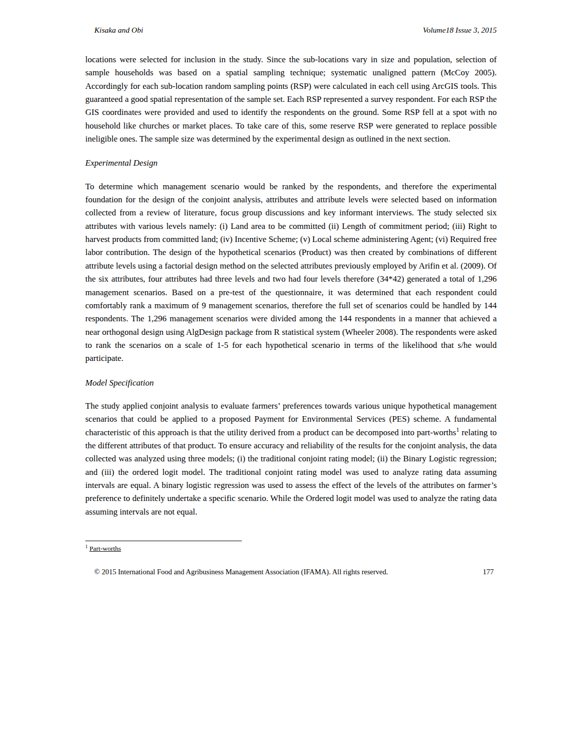Kisaka and Obi Volume18 Issue 3, 2015
locations were selected for inclusion in the study. Since the sub-locations vary in size and population, selection of sample households was based on a spatial sampling technique; systematic unaligned pattern (McCoy 2005). Accordingly for each sub-location random sampling points (RSP) were calculated in each cell using ArcGIS tools. This guaranteed a good spatial representation of the sample set. Each RSP represented a survey respondent. For each RSP the GIS coordinates were provided and used to identify the respondents on the ground. Some RSP fell at a spot with no household like churches or market places. To take care of this, some reserve RSP were generated to replace possible ineligible ones. The sample size was determined by the experimental design as outlined in the next section.
Experimental Design
To determine which management scenario would be ranked by the respondents, and therefore the experimental foundation for the design of the conjoint analysis, attributes and attribute levels were selected based on information collected from a review of literature, focus group discussions and key informant interviews. The study selected six attributes with various levels namely: (i) Land area to be committed (ii) Length of commitment period; (iii) Right to harvest products from committed land; (iv) Incentive Scheme; (v) Local scheme administering Agent; (vi) Required free labor contribution. The design of the hypothetical scenarios (Product) was then created by combinations of different attribute levels using a factorial design method on the selected attributes previously employed by Arifin et al. (2009). Of the six attributes, four attributes had three levels and two had four levels therefore (34*42) generated a total of 1,296 management scenarios. Based on a pre-test of the questionnaire, it was determined that each respondent could comfortably rank a maximum of 9 management scenarios, therefore the full set of scenarios could be handled by 144 respondents. The 1,296 management scenarios were divided among the 144 respondents in a manner that achieved a near orthogonal design using AlgDesign package from R statistical system (Wheeler 2008). The respondents were asked to rank the scenarios on a scale of 1-5 for each hypothetical scenario in terms of the likelihood that s/he would participate.
Model Specification
The study applied conjoint analysis to evaluate farmers’ preferences towards various unique hypothetical management scenarios that could be applied to a proposed Payment for Environmental Services (PES) scheme. A fundamental characteristic of this approach is that the utility derived from a product can be decomposed into part-worths1 relating to the different attributes of that product. To ensure accuracy and reliability of the results for the conjoint analysis, the data collected was analyzed using three models; (i) the traditional conjoint rating model; (ii) the Binary Logistic regression; and (iii) the ordered logit model. The traditional conjoint rating model was used to analyze rating data assuming intervals are equal. A binary logistic regression was used to assess the effect of the levels of the attributes on farmer’s preference to definitely undertake a specific scenario. While the Ordered logit model was used to analyze the rating data assuming intervals are not equal.
1 Part-worths
© 2015 International Food and Agribusiness Management Association (IFAMA). All rights reserved. 177